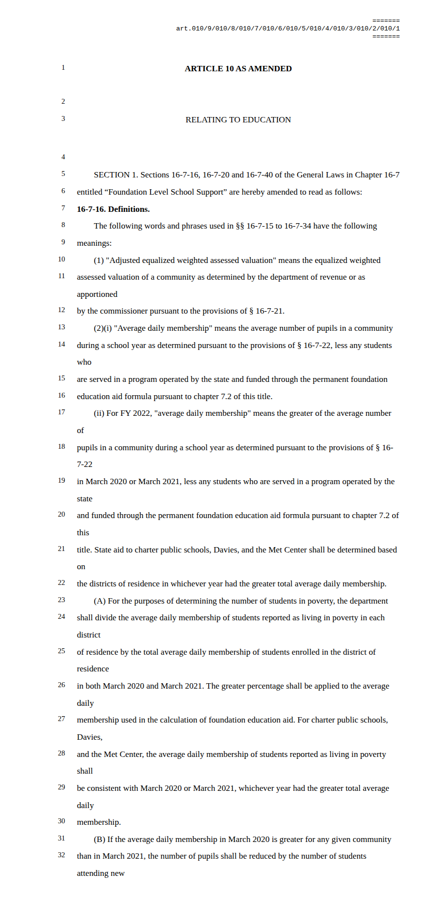=======
art.010/9/010/8/010/7/010/6/010/5/010/4/010/3/010/2/010/1
=======
ARTICLE 10 AS AMENDED
RELATING TO EDUCATION
SECTION 1. Sections 16-7-16, 16-7-20 and 16-7-40 of the General Laws in Chapter 16-7
entitled “Foundation Level School Support” are hereby amended to read as follows:
16-7-16. Definitions.
The following words and phrases used in §§ 16-7-15 to 16-7-34 have the following
meanings:
(1) "Adjusted equalized weighted assessed valuation" means the equalized weighted
assessed valuation of a community as determined by the department of revenue or as apportioned
by the commissioner pursuant to the provisions of § 16-7-21.
(2)(i) "Average daily membership" means the average number of pupils in a community
during a school year as determined pursuant to the provisions of § 16-7-22, less any students who
are served in a program operated by the state and funded through the permanent foundation
education aid formula pursuant to chapter 7.2 of this title.
(ii) For FY 2022, "average daily membership" means the greater of the average number of
pupils in a community during a school year as determined pursuant to the provisions of § 16-7-22
in March 2020 or March 2021, less any students who are served in a program operated by the state
and funded through the permanent foundation education aid formula pursuant to chapter 7.2 of this
title. State aid to charter public schools, Davies, and the Met Center shall be determined based on
the districts of residence in whichever year had the greater total average daily membership.
(A) For the purposes of determining the number of students in poverty, the department
shall divide the average daily membership of students reported as living in poverty in each district
of residence by the total average daily membership of students enrolled in the district of residence
in both March 2020 and March 2021. The greater percentage shall be applied to the average daily
membership used in the calculation of foundation education aid. For charter public schools, Davies,
and the Met Center, the average daily membership of students reported as living in poverty shall
be consistent with March 2020 or March 2021, whichever year had the greater total average daily
membership.
(B) If the average daily membership in March 2020 is greater for any given community
than in March 2021, the number of pupils shall be reduced by the number of students attending new